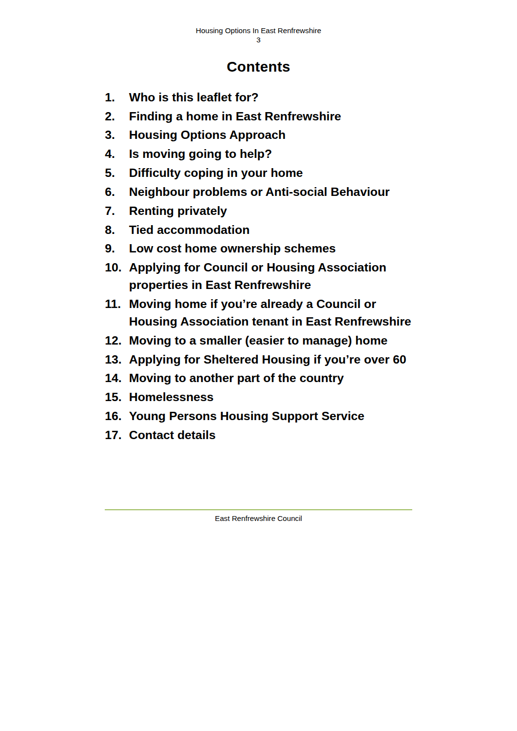Housing Options In East Renfrewshire 3
Contents
Who is this leaflet for?
Finding a home in East Renfrewshire
Housing Options Approach
Is moving going to help?
Difficulty coping in your home
Neighbour problems or Anti-social Behaviour
Renting privately
Tied accommodation
Low cost home ownership schemes
Applying for Council or Housing Association properties in East Renfrewshire
Moving home if you’re already a Council or Housing Association tenant in East Renfrewshire
Moving to a smaller (easier to manage) home
Applying for Sheltered Housing if you’re over 60
Moving to another part of the country
Homelessness
Young Persons Housing Support Service
Contact details
East Renfrewshire Council